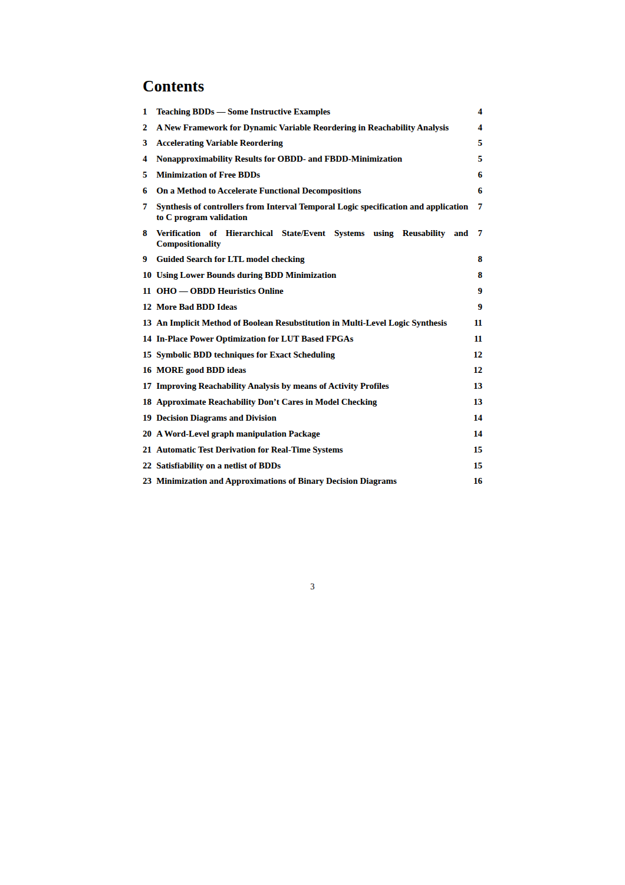Contents
| 1 | Teaching BDDs — Some Instructive Examples | 4 |
| 2 | A New Framework for Dynamic Variable Reordering in Reachability Analysis | 4 |
| 3 | Accelerating Variable Reordering | 5 |
| 4 | Nonapproximability Results for OBDD- and FBDD-Minimization | 5 |
| 5 | Minimization of Free BDDs | 6 |
| 6 | On a Method to Accelerate Functional Decompositions | 6 |
| 7 | Synthesis of controllers from Interval Temporal Logic specification and application to C program validation | 7 |
| 8 | Verification of Hierarchical State/Event Systems using Reusability and Compositionality | 7 |
| 9 | Guided Search for LTL model checking | 8 |
| 10 | Using Lower Bounds during BDD Minimization | 8 |
| 11 | OHO — OBDD Heuristics Online | 9 |
| 12 | More Bad BDD Ideas | 9 |
| 13 | An Implicit Method of Boolean Resubstitution in Multi-Level Logic Synthesis | 11 |
| 14 | In-Place Power Optimization for LUT Based FPGAs | 11 |
| 15 | Symbolic BDD techniques for Exact Scheduling | 12 |
| 16 | MORE good BDD ideas | 12 |
| 17 | Improving Reachability Analysis by means of Activity Profiles | 13 |
| 18 | Approximate Reachability Don’t Cares in Model Checking | 13 |
| 19 | Decision Diagrams and Division | 14 |
| 20 | A Word-Level graph manipulation Package | 14 |
| 21 | Automatic Test Derivation for Real-Time Systems | 15 |
| 22 | Satisfiability on a netlist of BDDs | 15 |
| 23 | Minimization and Approximations of Binary Decision Diagrams | 16 |
3